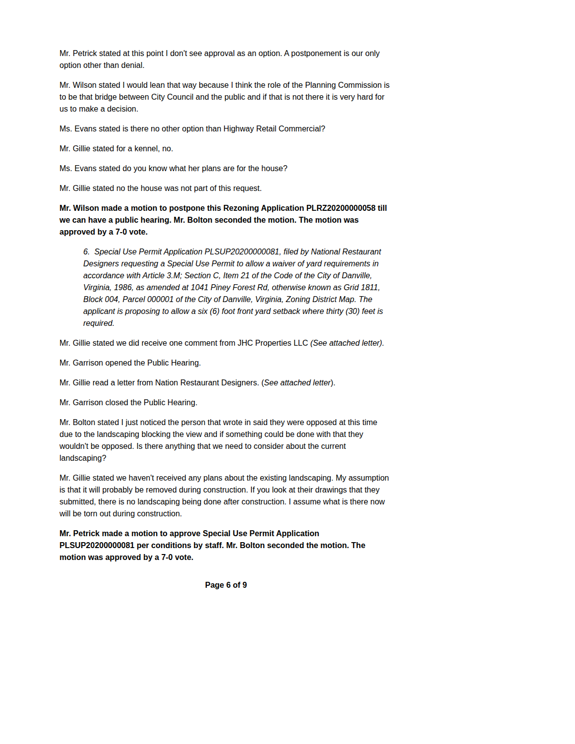Mr. Petrick stated at this point I don't see approval as an option. A postponement is our only option other than denial.
Mr. Wilson stated I would lean that way because I think the role of the Planning Commission is to be that bridge between City Council and the public and if that is not there it is very hard for us to make a decision.
Ms. Evans stated is there no other option than Highway Retail Commercial?
Mr. Gillie stated for a kennel, no.
Ms. Evans stated do you know what her plans are for the house?
Mr. Gillie stated no the house was not part of this request.
Mr. Wilson made a motion to postpone this Rezoning Application PLRZ20200000058 till we can have a public hearing. Mr. Bolton seconded the motion. The motion was approved by a 7-0 vote.
6. Special Use Permit Application PLSUP20200000081, filed by National Restaurant Designers requesting a Special Use Permit to allow a waiver of yard requirements in accordance with Article 3.M; Section C, Item 21 of the Code of the City of Danville, Virginia, 1986, as amended at 1041 Piney Forest Rd, otherwise known as Grid 1811, Block 004, Parcel 000001 of the City of Danville, Virginia, Zoning District Map. The applicant is proposing to allow a six (6) foot front yard setback where thirty (30) feet is required.
Mr. Gillie stated we did receive one comment from JHC Properties LLC (See attached letter).
Mr. Garrison opened the Public Hearing.
Mr. Gillie read a letter from Nation Restaurant Designers. (See attached letter).
Mr. Garrison closed the Public Hearing.
Mr. Bolton stated I just noticed the person that wrote in said they were opposed at this time due to the landscaping blocking the view and if something could be done with that they wouldn't be opposed. Is there anything that we need to consider about the current landscaping?
Mr. Gillie stated we haven't received any plans about the existing landscaping. My assumption is that it will probably be removed during construction. If you look at their drawings that they submitted, there is no landscaping being done after construction. I assume what is there now will be torn out during construction.
Mr. Petrick made a motion to approve Special Use Permit Application PLSUP20200000081 per conditions by staff. Mr. Bolton seconded the motion. The motion was approved by a 7-0 vote.
Page 6 of 9